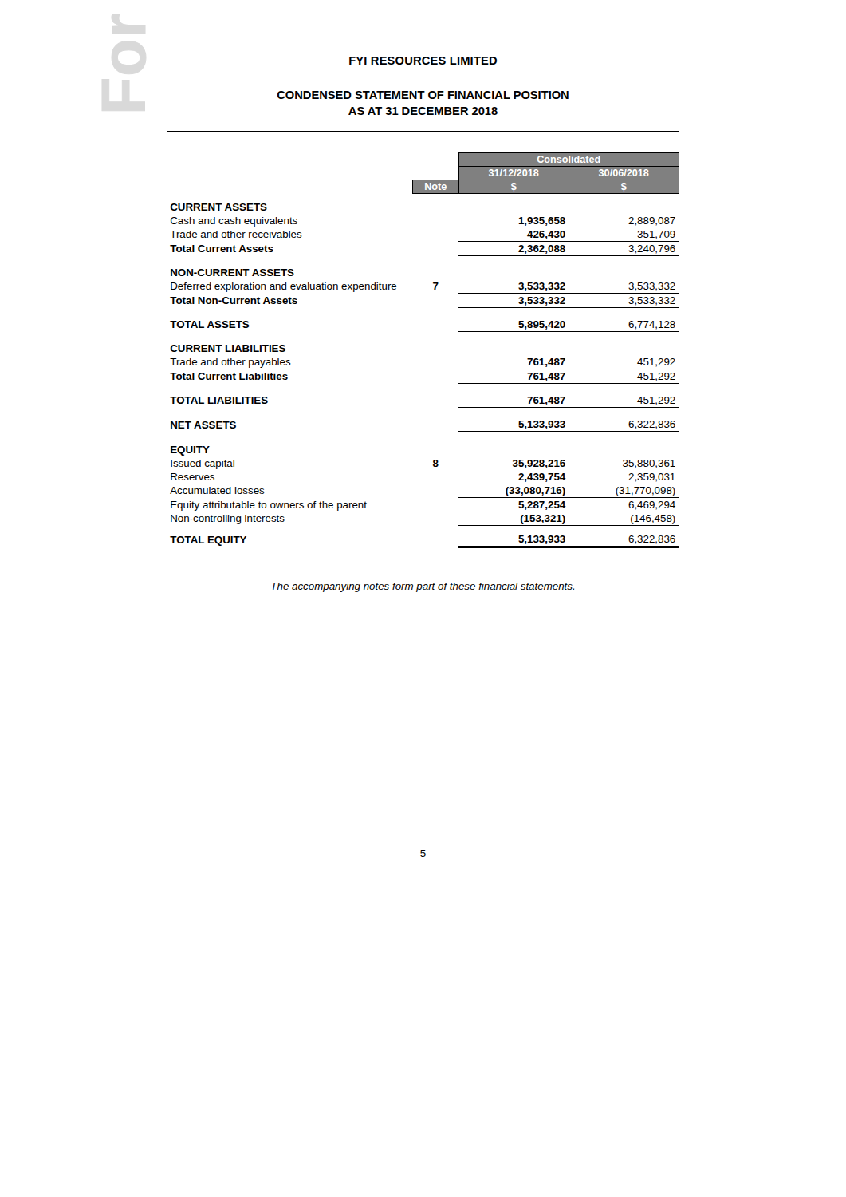For personal use only
FYI RESOURCES LIMITED
CONDENSED STATEMENT OF FINANCIAL POSITION
AS AT 31 DECEMBER 2018
| | | Consolidated |
| | | 31/12/2018 | 30/06/2018 |
| | Note | $ | $ |
| CURRENT ASSETS | | | |
| Cash and cash equivalents | | 1,935,658 | 2,889,087 |
| Trade and other receivables | | 426,430 | 351,709 |
| Total Current Assets | | 2,362,088 | 3,240,796 |
| NON-CURRENT ASSETS | | | |
| Deferred exploration and evaluation expenditure | 7 | 3,533,332 | 3,533,332 |
| Total Non-Current Assets | | 3,533,332 | 3,533,332 |
| TOTAL ASSETS | | 5,895,420 | 6,774,128 |
| CURRENT LIABILITIES | | | |
| Trade and other payables | | 761,487 | 451,292 |
| Total Current Liabilities | | 761,487 | 451,292 |
| TOTAL LIABILITIES | | 761,487 | 451,292 |
| NET ASSETS | | 5,133,933 | 6,322,836 |
| EQUITY | | | |
| Issued capital | 8 | 35,928,216 | 35,880,361 |
| Reserves | | 2,439,754 | 2,359,031 |
| Accumulated losses | | (33,080,716) | (31,770,098) |
| Equity attributable to owners of the parent | | 5,287,254 | 6,469,294 |
| Non-controlling interests | | (153,321) | (146,458) |
| TOTAL EQUITY | | 5,133,933 | 6,322,836 |
The accompanying notes form part of these financial statements.
5